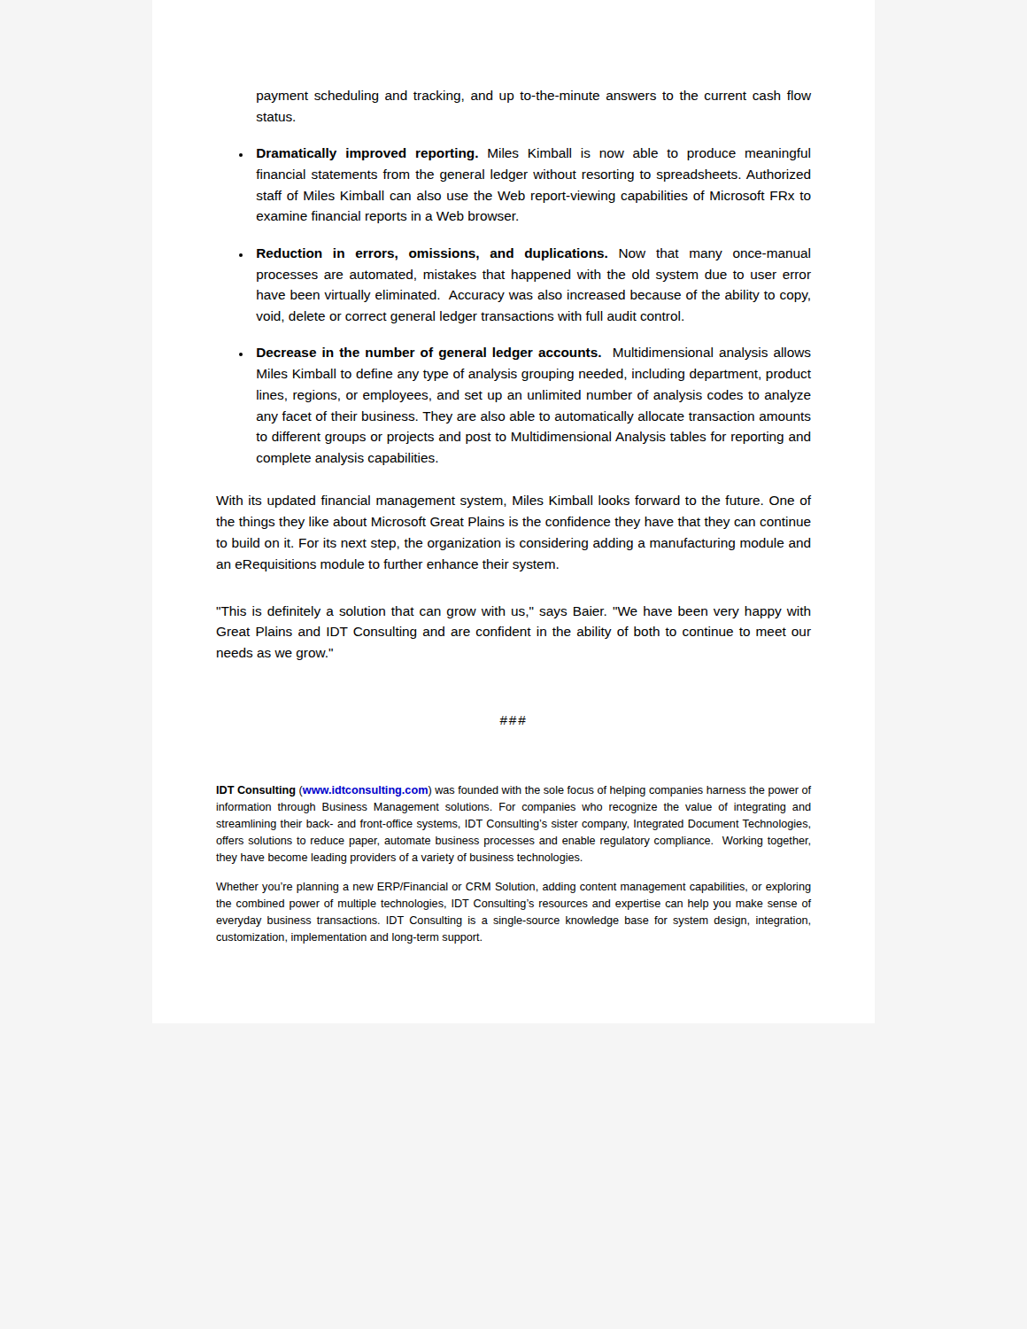payment scheduling and tracking, and up to-the-minute answers to the current cash flow status.
Dramatically improved reporting. Miles Kimball is now able to produce meaningful financial statements from the general ledger without resorting to spreadsheets. Authorized staff of Miles Kimball can also use the Web report-viewing capabilities of Microsoft FRx to examine financial reports in a Web browser.
Reduction in errors, omissions, and duplications. Now that many once-manual processes are automated, mistakes that happened with the old system due to user error have been virtually eliminated. Accuracy was also increased because of the ability to copy, void, delete or correct general ledger transactions with full audit control.
Decrease in the number of general ledger accounts. Multidimensional analysis allows Miles Kimball to define any type of analysis grouping needed, including department, product lines, regions, or employees, and set up an unlimited number of analysis codes to analyze any facet of their business. They are also able to automatically allocate transaction amounts to different groups or projects and post to Multidimensional Analysis tables for reporting and complete analysis capabilities.
With its updated financial management system, Miles Kimball looks forward to the future. One of the things they like about Microsoft Great Plains is the confidence they have that they can continue to build on it. For its next step, the organization is considering adding a manufacturing module and an eRequisitions module to further enhance their system.
"This is definitely a solution that can grow with us," says Baier. "We have been very happy with Great Plains and IDT Consulting and are confident in the ability of both to continue to meet our needs as we grow."
###
IDT Consulting (www.idtconsulting.com) was founded with the sole focus of helping companies harness the power of information through Business Management solutions. For companies who recognize the value of integrating and streamlining their back- and front-office systems, IDT Consulting’s sister company, Integrated Document Technologies, offers solutions to reduce paper, automate business processes and enable regulatory compliance. Working together, they have become leading providers of a variety of business technologies.
Whether you’re planning a new ERP/Financial or CRM Solution, adding content management capabilities, or exploring the combined power of multiple technologies, IDT Consulting’s resources and expertise can help you make sense of everyday business transactions. IDT Consulting is a single-source knowledge base for system design, integration, customization, implementation and long-term support.